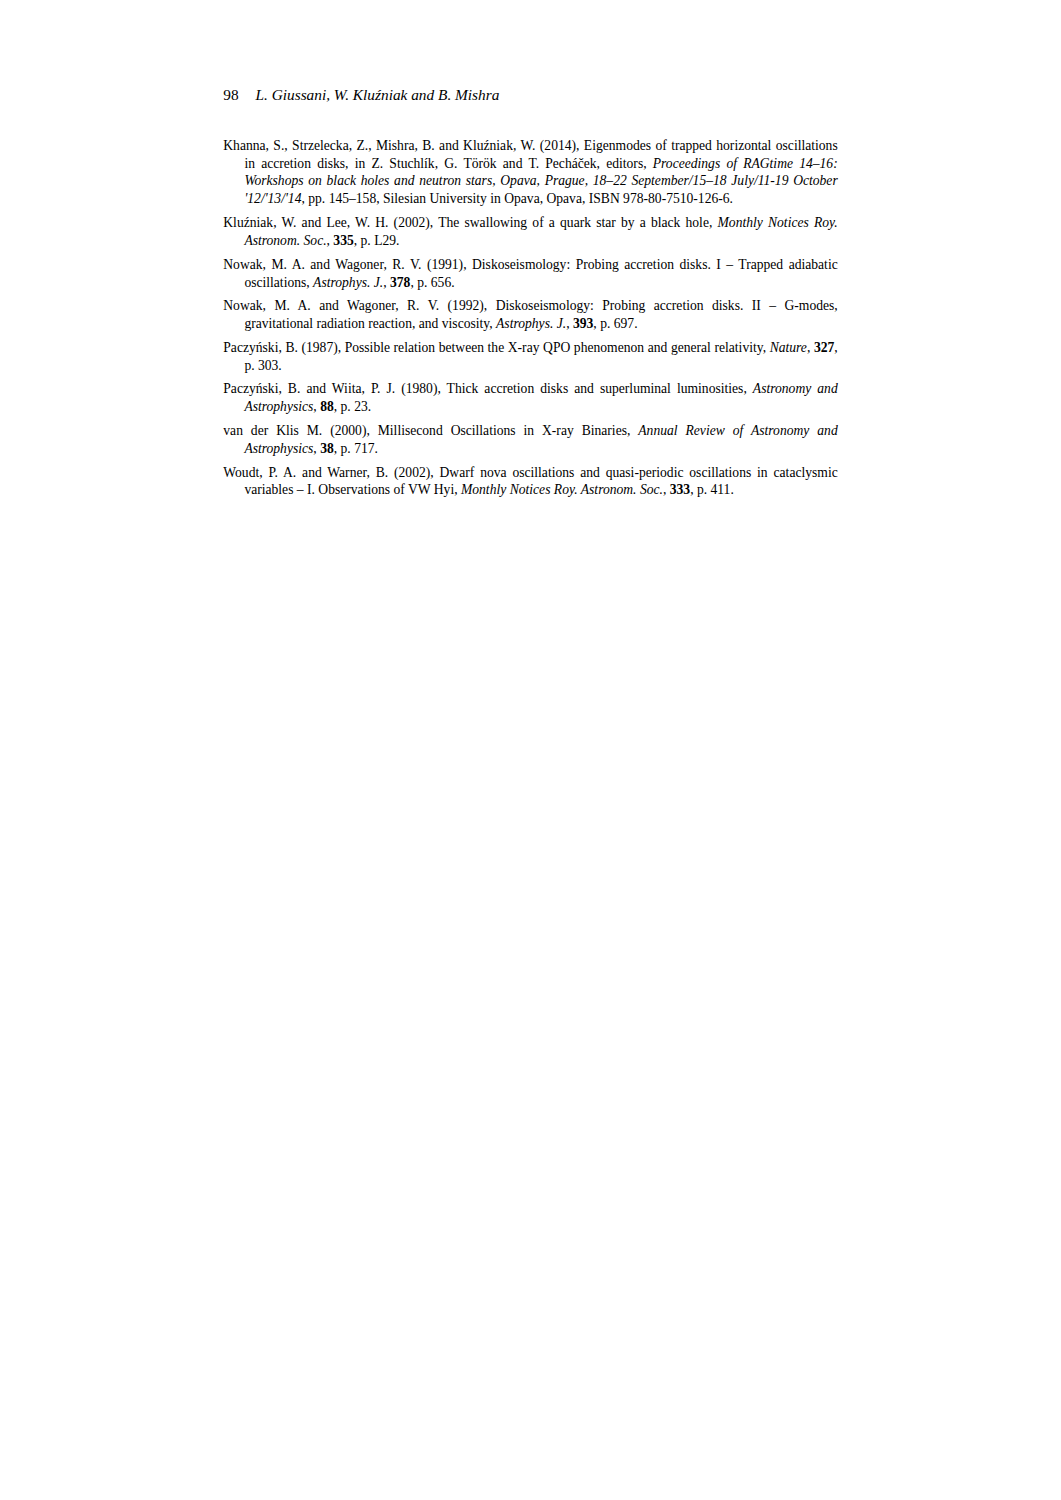98 L. Giussani, W. Kluźniak and B. Mishra
Khanna, S., Strzelecka, Z., Mishra, B. and Kluźniak, W. (2014), Eigenmodes of trapped horizontal oscillations in accretion disks, in Z. Stuchlík, G. Török and T. Pecháček, editors, Proceedings of RAGtime 14–16: Workshops on black holes and neutron stars, Opava, Prague, 18–22 September/15–18 July/11-19 October '12/'13/'14, pp. 145–158, Silesian University in Opava, Opava, ISBN 978-80-7510-126-6.
Kluźniak, W. and Lee, W. H. (2002), The swallowing of a quark star by a black hole, Monthly Notices Roy. Astronom. Soc., 335, p. L29.
Nowak, M. A. and Wagoner, R. V. (1991), Diskoseismology: Probing accretion disks. I – Trapped adiabatic oscillations, Astrophys. J., 378, p. 656.
Nowak, M. A. and Wagoner, R. V. (1992), Diskoseismology: Probing accretion disks. II – G-modes, gravitational radiation reaction, and viscosity, Astrophys. J., 393, p. 697.
Paczyński, B. (1987), Possible relation between the X-ray QPO phenomenon and general relativity, Nature, 327, p. 303.
Paczyński, B. and Wiita, P. J. (1980), Thick accretion disks and superluminal luminosities, Astronomy and Astrophysics, 88, p. 23.
van der Klis M. (2000), Millisecond Oscillations in X-ray Binaries, Annual Review of Astronomy and Astrophysics, 38, p. 717.
Woudt, P. A. and Warner, B. (2002), Dwarf nova oscillations and quasi-periodic oscillations in cataclysmic variables – I. Observations of VW Hyi, Monthly Notices Roy. Astronom. Soc., 333, p. 411.